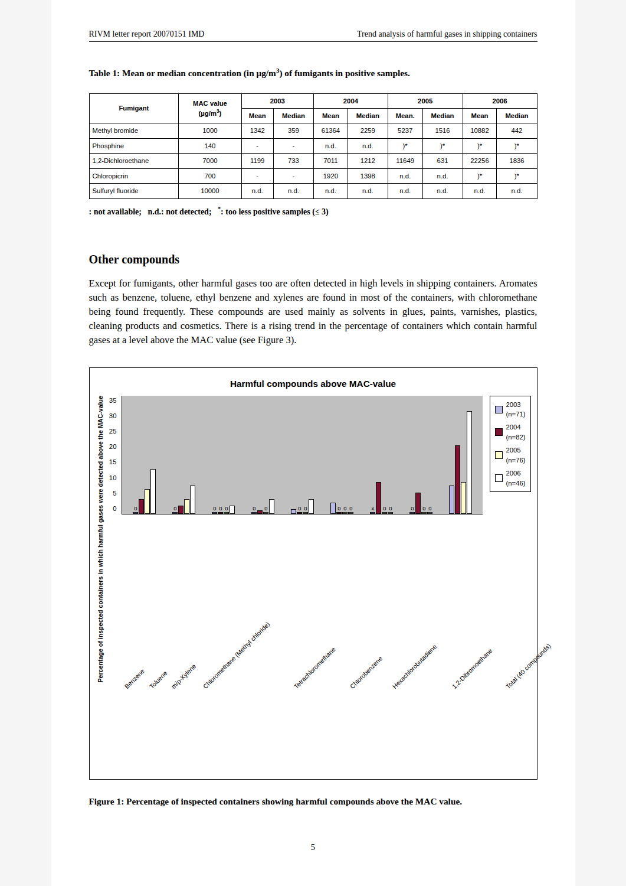RIVM letter report 20070151 IMD Trend analysis of harmful gases in shipping containers
Table 1: Mean or median concentration (in μg/m3) of fumigants in positive samples.
| Fumigant | MAC value (µg/m 3 ) | 2003 | 2004 | 2005 | 2006 |
| --- | --- | --- | --- | --- | --- |
| Mean | Median | Mean | Median | Mean. | Median | Mean | Median |
| Methyl bromide | 1000 | 1342 | 359 | 61364 | 2259 | 5237 | 1516 | 10882 | 442 |
| Phosphine | 140 | - | - | n.d. | n.d. | )* | )* | )* | )* |
| 1,2-Dichloroethane | 7000 | 1199 | 733 | 7011 | 1212 | 11649 | 631 | 22256 | 1836 |
| Chloropicrin | 700 | - | - | 1920 | 1398 | n.d. | n.d. | )* | )* |
| Sulfuryl fluoride | 10000 | n.d. | n.d. | n.d. | n.d. | n.d. | n.d. | n.d. | n.d. |
: not available; n.d.: not detected; *: too less positive samples (≤ 3)
Other compounds
Except for fumigants, other harmful gases too are often detected in high levels in shipping containers. Aromates such as benzene, toluene, ethyl benzene and xylenes are found in most of the containers, with chloromethane being found frequently. These compounds are used mainly as solvents in glues, paints, varnishes, plastics, cleaning products and cosmetics. There is a rising trend in the percentage of containers which contain harmful gases at a level above the MAC value (see Figure 3).
Harmful compounds above MAC-value
Percentage of inspected containers in which harmful gases were detected above the MAC-value
35302520151050
0
0
0
0
0
0
0
0
0
0
0
0
x
0
0
0
0
0
2003
(n=71)
2004
(n=82)
2005
(n=76)
2006
(n=46)
Benzene Toluene m/p-Xylene Chloromethane (Methyl chloride) Tetrachloromethane Chlorobenzene Hexachlorobutadiene 1,2-Dibromoethane Total (40 compounds)
Figure 1: Percentage of inspected containers showing harmful compounds above the MAC value.
5